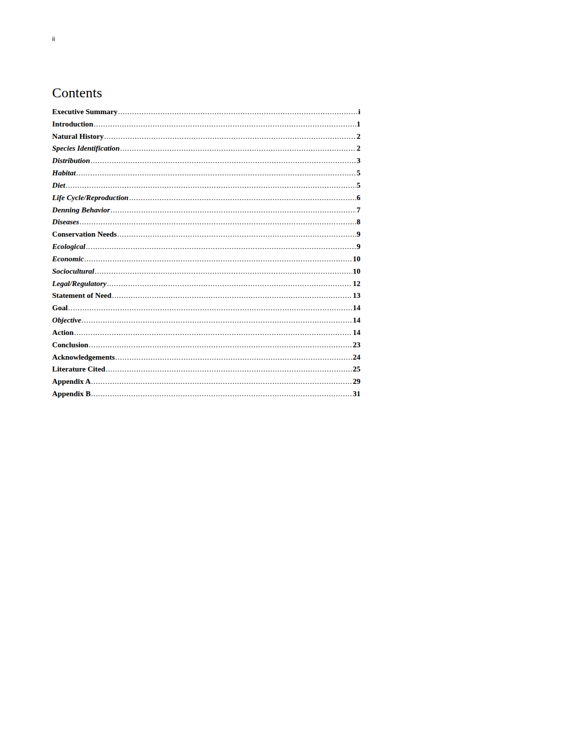ii
Contents
Executive Summary........................................................................................................................... i
Introduction..................................................................................................................................... 1
Natural History.............................................................................................................................. 2
Species Identification....................................................................................................................... 2
Distribution................................................................................................................................. 3
Habitat....................................................................................................................................... 5
Diet.............................................................................................................................................. 5
Life Cycle/Reproduction................................................................................................................. 6
Denning Behavior.......................................................................................................................... 7
Diseases..................................................................................................................................... 8
Conservation Needs..................................................................................................................... 9
Ecological................................................................................................................................... 9
Economic.................................................................................................................................. 10
Sociocultural............................................................................................................................ 10
Legal/Regulatory.................................................................................................................... 12
Statement of Need..................................................................................................................... 13
Goal............................................................................................................................................. 14
Objective.................................................................................................................................. 14
Action......................................................................................................................................... 14
Conclusion................................................................................................................................. 23
Acknowledgements.................................................................................................................... 24
Literature Cited....................................................................................................................... 25
Appendix A................................................................................................................................ 29
Appendix B................................................................................................................................ 31